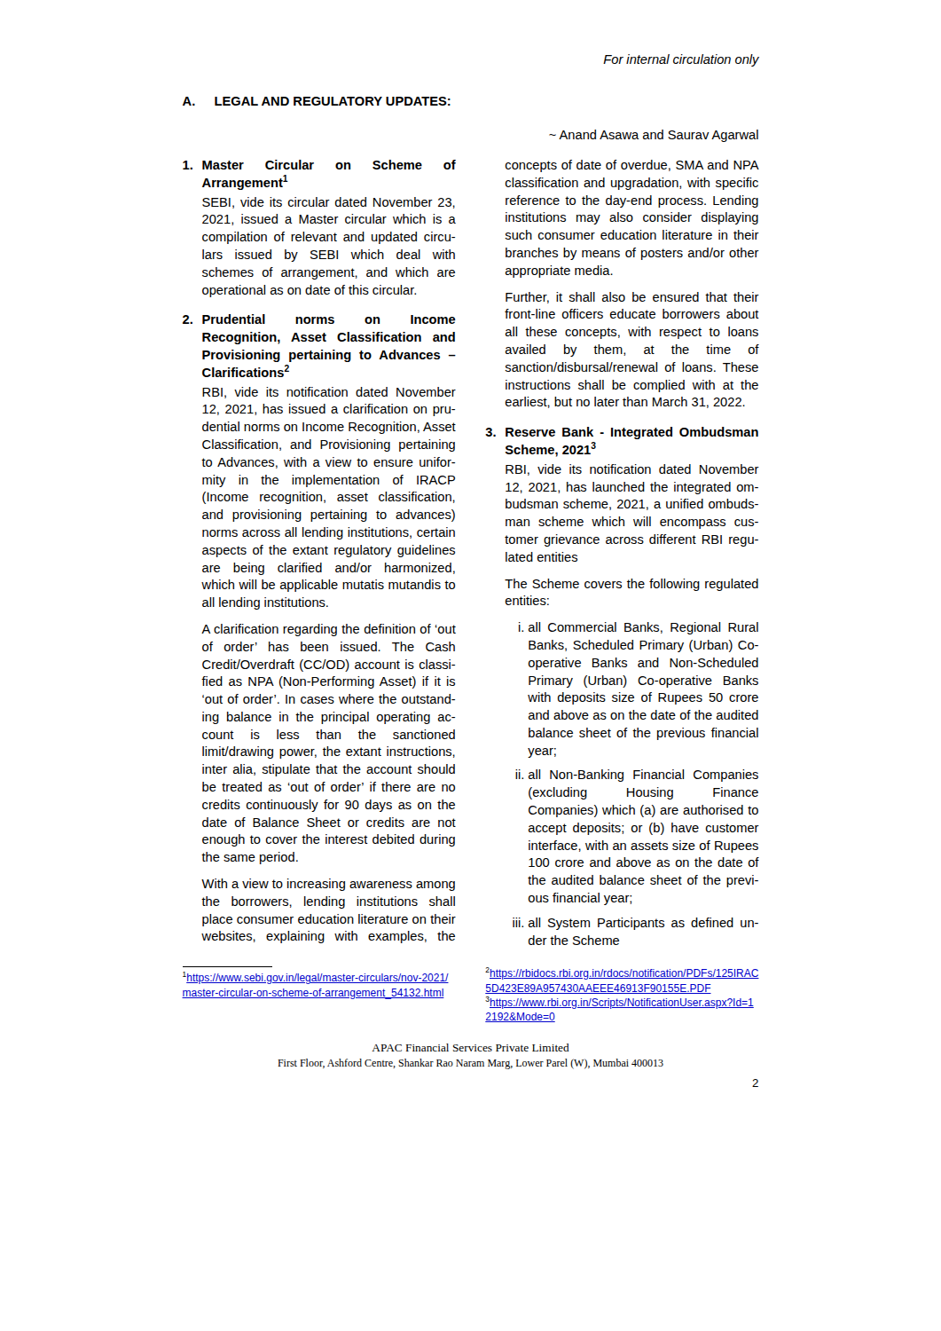For internal circulation only
A. LEGAL AND REGULATORY UPDATES:
~ Anand Asawa and Saurav Agarwal
1.
Master Circular on Scheme of Arrangement1
SEBI, vide its circular dated November 23, 2021, issued a Master circular which is a compilation of relevant and updated circulars issued by SEBI which deal with schemes of arrangement, and which are operational as on date of this circular.
2.
Prudential norms on Income Recognition, Asset Classification and Provisioning pertaining to Advances – Clarifications2
RBI, vide its notification dated November 12, 2021, has issued a clarification on prudential norms on Income Recognition, Asset Classification, and Provisioning pertaining to Advances, with a view to ensure uniformity in the implementation of IRACP (Income recognition, asset classification, and provisioning pertaining to advances) norms across all lending institutions, certain aspects of the extant regulatory guidelines are being clarified and/or harmonized, which will be applicable mutatis mutandis to all lending institutions.
A clarification regarding the definition of ‘out of order’ has been issued. The Cash Credit/Overdraft (CC/OD) account is classified as NPA (Non-Performing Asset) if it is ‘out of order’. In cases where the outstanding balance in the principal operating account is less than the sanctioned limit/drawing power, the extant instructions, inter alia, stipulate that the account should be treated as ‘out of order’ if there are no credits continuously for 90 days as on the date of Balance Sheet or credits are not enough to cover the interest debited during the same period.
With a view to increasing awareness among the borrowers, lending institutions shall place consumer education literature on their websites, explaining with examples, the concepts of date of overdue, SMA and NPA classification and upgradation, with specific reference to the day-end process. Lending institutions may also consider displaying such consumer education literature in their branches by means of posters and/or other appropriate media.
Further, it shall also be ensured that their front-line officers educate borrowers about all these concepts, with respect to loans availed by them, at the time of sanction/disbursal/renewal of loans. These instructions shall be complied with at the earliest, but no later than March 31, 2022.
3.
Reserve Bank - Integrated Ombudsman Scheme, 20213
RBI, vide its notification dated November 12, 2021, has launched the integrated ombudsman scheme, 2021, a unified ombudsman scheme which will encompass customer grievance across different RBI regulated entities
The Scheme covers the following regulated entities:
i. all Commercial Banks, Regional Rural Banks, Scheduled Primary (Urban) Co-operative Banks and Non-Scheduled Primary (Urban) Co-operative Banks with deposits size of Rupees 50 crore and above as on the date of the audited balance sheet of the previous financial year;
ii. all Non-Banking Financial Companies (excluding Housing Finance Companies) which (a) are authorised to accept deposits; or (b) have customer interface, with an assets size of Rupees 100 crore and above as on the date of the audited balance sheet of the previous financial year;
iii. all System Participants as defined under the Scheme
1https://www.sebi.gov.in/legal/master-circulars/nov-2021/master-circular-on-scheme-of-arrangement_54132.html
2https://rbidocs.rbi.org.in/rdocs/notification/PDFs/125IRAC5D423E89A957430AAEEE46913F90155E.PDF
3https://www.rbi.org.in/Scripts/NotificationUser.aspx?Id=12192&Mode=0
APAC Financial Services Private Limited
First Floor, Ashford Centre, Shankar Rao Naram Marg, Lower Parel (W), Mumbai 400013
2